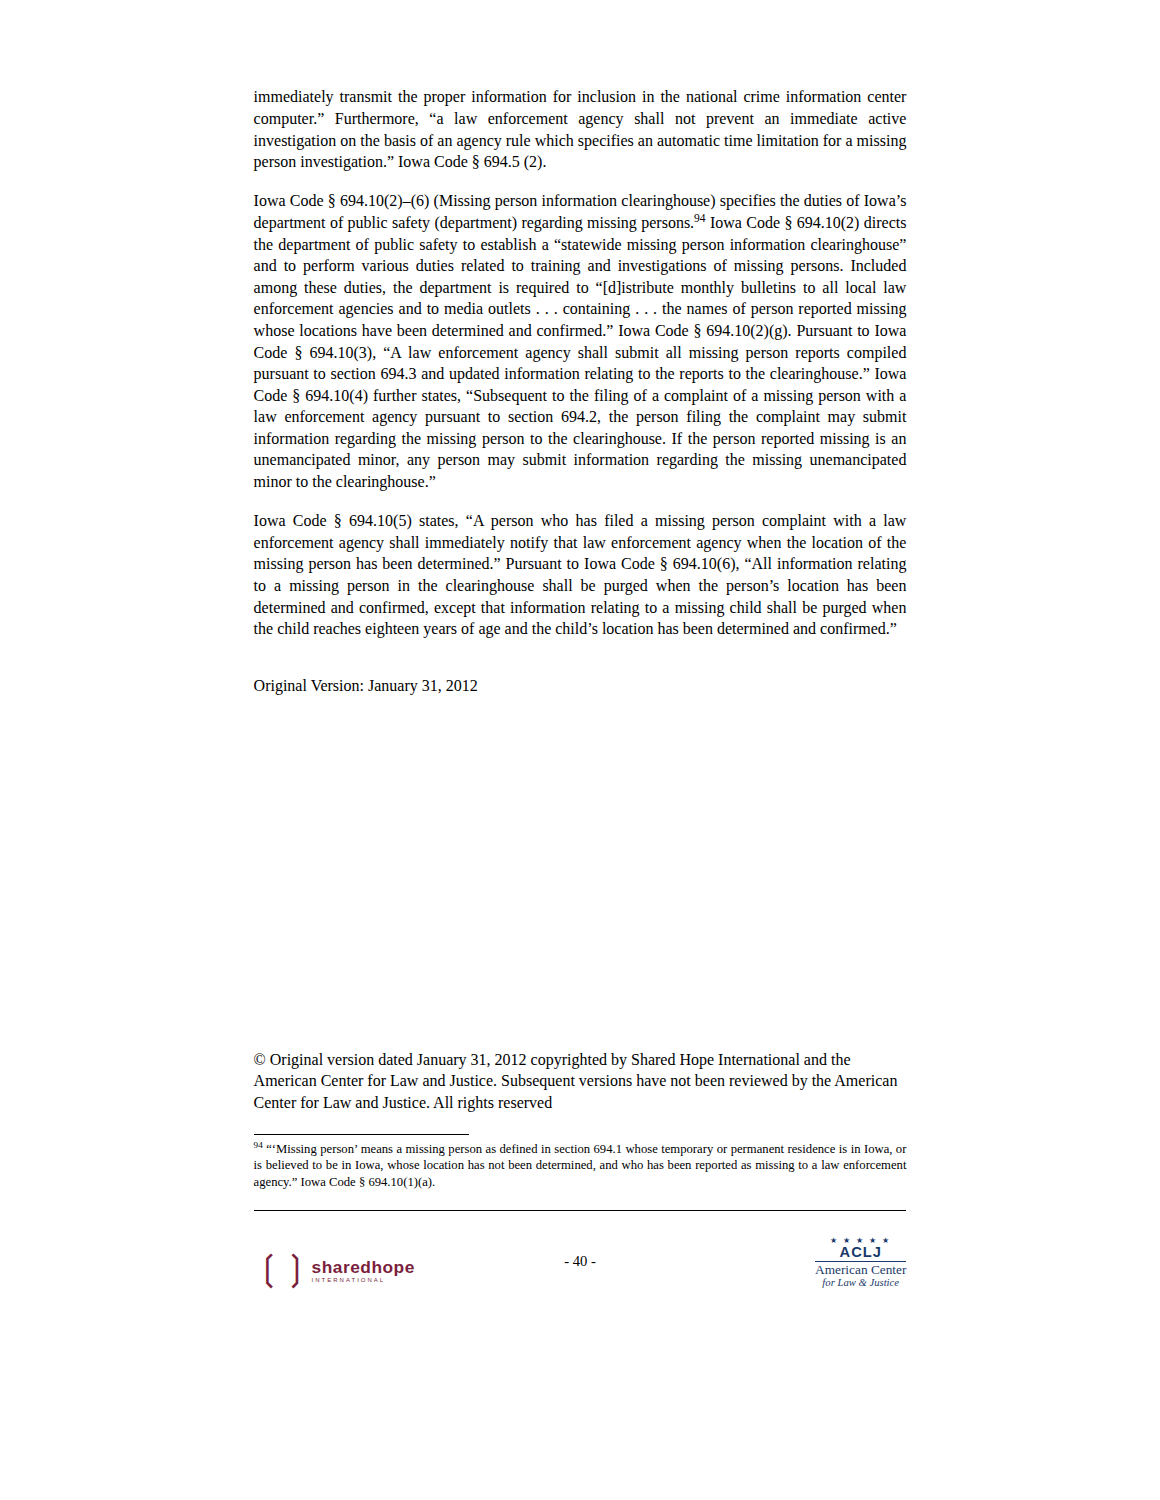immediately transmit the proper information for inclusion in the national crime information center computer.” Furthermore, “a law enforcement agency shall not prevent an immediate active investigation on the basis of an agency rule which specifies an automatic time limitation for a missing person investigation.” Iowa Code § 694.5 (2).
Iowa Code § 694.10(2)–(6) (Missing person information clearinghouse) specifies the duties of Iowa’s department of public safety (department) regarding missing persons.94 Iowa Code § 694.10(2) directs the department of public safety to establish a “statewide missing person information clearinghouse” and to perform various duties related to training and investigations of missing persons. Included among these duties, the department is required to “[d]istribute monthly bulletins to all local law enforcement agencies and to media outlets . . . containing . . . the names of person reported missing whose locations have been determined and confirmed.” Iowa Code § 694.10(2)(g). Pursuant to Iowa Code § 694.10(3), “A law enforcement agency shall submit all missing person reports compiled pursuant to section 694.3 and updated information relating to the reports to the clearinghouse.” Iowa Code § 694.10(4) further states, “Subsequent to the filing of a complaint of a missing person with a law enforcement agency pursuant to section 694.2, the person filing the complaint may submit information regarding the missing person to the clearinghouse. If the person reported missing is an unemancipated minor, any person may submit information regarding the missing unemancipated minor to the clearinghouse.”
Iowa Code § 694.10(5) states, “A person who has filed a missing person complaint with a law enforcement agency shall immediately notify that law enforcement agency when the location of the missing person has been determined.” Pursuant to Iowa Code § 694.10(6), “All information relating to a missing person in the clearinghouse shall be purged when the person’s location has been determined and confirmed, except that information relating to a missing child shall be purged when the child reaches eighteen years of age and the child’s location has been determined and confirmed.”
Original Version: January 31, 2012
© Original version dated January 31, 2012 copyrighted by Shared Hope International and the American Center for Law and Justice. Subsequent versions have not been reviewed by the American Center for Law and Justice. All rights reserved
94 “‘Missing person’ means a missing person as defined in section 694.1 whose temporary or permanent residence is in Iowa, or is believed to be in Iowa, whose location has not been determined, and who has been reported as missing to a law enforcement agency.” Iowa Code § 694.10(1)(a).
❲❳ sharedhope INTERNATIONAL
- 40 -
★ ★ ★ ★ ★
ACLJ
American Center
for Law & Justice